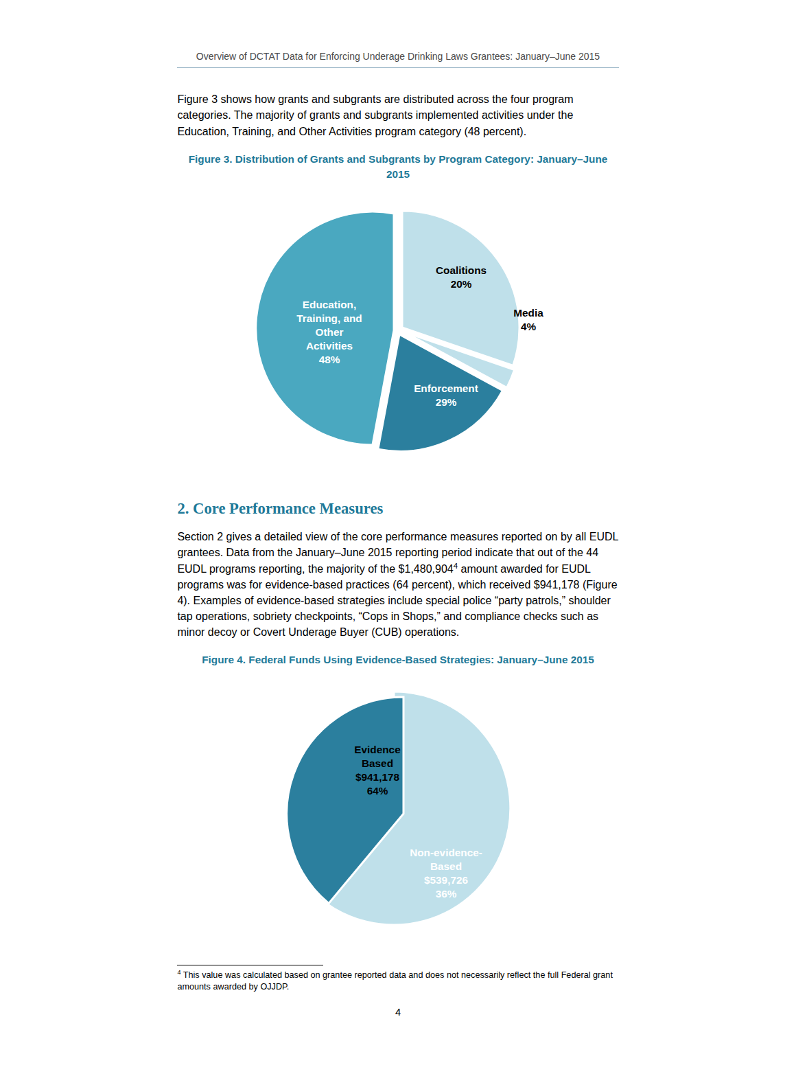Overview of DCTAT Data for Enforcing Underage Drinking Laws Grantees: January–June 2015
Figure 3 shows how grants and subgrants are distributed across the four program categories. The majority of grants and subgrants implemented activities under the Education, Training, and Other Activities program category (48 percent).
Figure 3. Distribution of Grants and Subgrants by Program Category: January–June 2015
Coalitions 20% Media 4% Enforcement 29% Education, Training, and Other Activities 48%
2. Core Performance Measures
Section 2 gives a detailed view of the core performance measures reported on by all EUDL grantees. Data from the January–June 2015 reporting period indicate that out of the 44 EUDL programs reporting, the majority of the $1,480,9044 amount awarded for EUDL programs was for evidence-based practices (64 percent), which received $941,178 (Figure 4). Examples of evidence-based strategies include special police “party patrols,” shoulder tap operations, sobriety checkpoints, “Cops in Shops,” and compliance checks such as minor decoy or Covert Underage Buyer (CUB) operations.
Figure 4. Federal Funds Using Evidence-Based Strategies: January–June 2015
Evidence Based $941,178 64% Non-evidence- Based $539,726 36%
4 This value was calculated based on grantee reported data and does not necessarily reflect the full Federal grant amounts awarded by OJJDP.
4